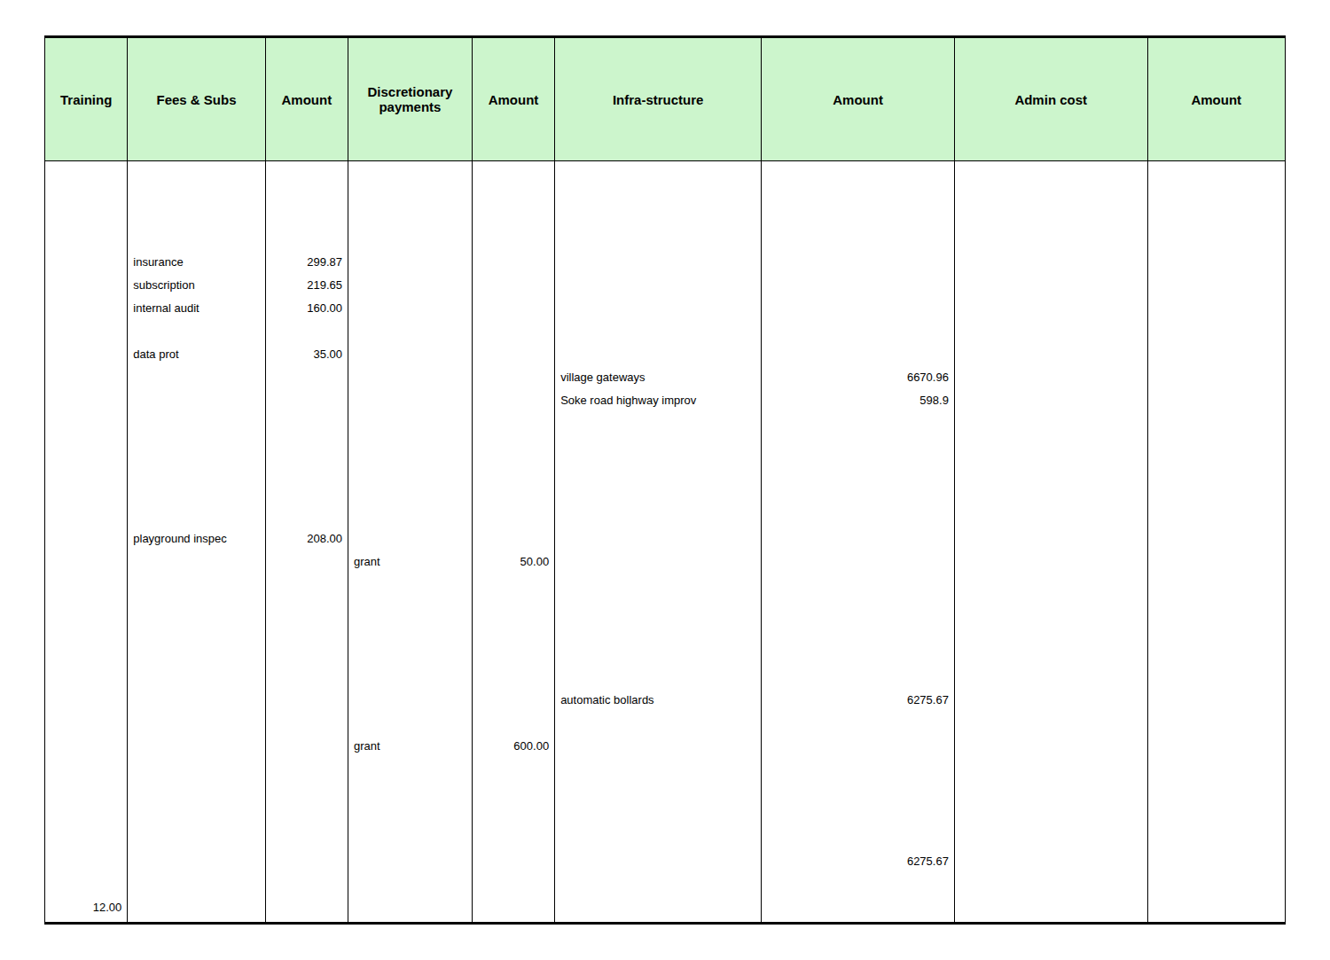| Training | Fees & Subs | Amount | Discretionary payments | Amount | Infra-structure | Amount | Admin cost | Amount |
| --- | --- | --- | --- | --- | --- | --- | --- | --- |
| | insurance | 299.87 | | | | | | |
| | subscription | 219.65 | | | | | | |
| | internal audit | 160.00 | | | | | | |
| | data prot | 35.00 | | | | | | |
| | | | | | village gateways | 6670.96 | | |
| | | | | | Soke road highway improv | 598.9 | | |
| | playground inspec | 208.00 | | | | | | |
| | | | grant | 50.00 | | | | |
| | | | | | automatic bollards | 6275.67 | | |
| | | | grant | 600.00 | | | | |
| | | | | | | 6275.67 | | |
| 12.00 | | | | | | | | |